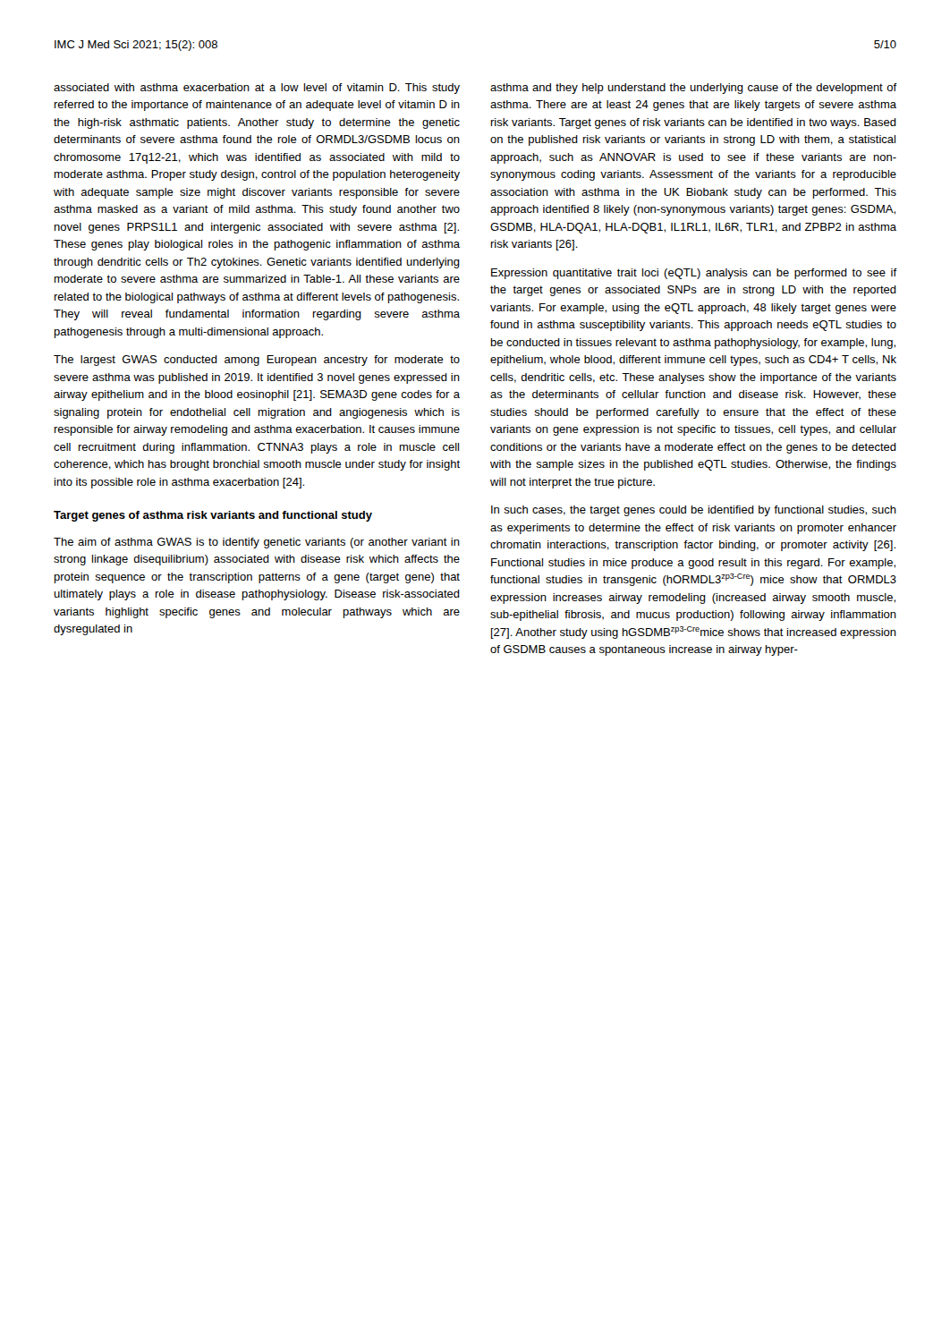IMC J Med Sci 2021; 15(2): 008 5/10
associated with asthma exacerbation at a low level of vitamin D. This study referred to the importance of maintenance of an adequate level of vitamin D in the high-risk asthmatic patients. Another study to determine the genetic determinants of severe asthma found the role of ORMDL3/GSDMB locus on chromosome 17q12-21, which was identified as associated with mild to moderate asthma. Proper study design, control of the population heterogeneity with adequate sample size might discover variants responsible for severe asthma masked as a variant of mild asthma. This study found another two novel genes PRPS1L1 and intergenic associated with severe asthma [2]. These genes play biological roles in the pathogenic inflammation of asthma through dendritic cells or Th2 cytokines. Genetic variants identified underlying moderate to severe asthma are summarized in Table-1. All these variants are related to the biological pathways of asthma at different levels of pathogenesis. They will reveal fundamental information regarding severe asthma pathogenesis through a multi-dimensional approach.
The largest GWAS conducted among European ancestry for moderate to severe asthma was published in 2019. It identified 3 novel genes expressed in airway epithelium and in the blood eosinophil [21]. SEMA3D gene codes for a signaling protein for endothelial cell migration and angiogenesis which is responsible for airway remodeling and asthma exacerbation. It causes immune cell recruitment during inflammation. CTNNA3 plays a role in muscle cell coherence, which has brought bronchial smooth muscle under study for insight into its possible role in asthma exacerbation [24].
Target genes of asthma risk variants and functional study
The aim of asthma GWAS is to identify genetic variants (or another variant in strong linkage disequilibrium) associated with disease risk which affects the protein sequence or the transcription patterns of a gene (target gene) that ultimately plays a role in disease pathophysiology. Disease risk-associated variants highlight specific genes and molecular pathways which are dysregulated in
asthma and they help understand the underlying cause of the development of asthma. There are at least 24 genes that are likely targets of severe asthma risk variants. Target genes of risk variants can be identified in two ways. Based on the published risk variants or variants in strong LD with them, a statistical approach, such as ANNOVAR is used to see if these variants are non-synonymous coding variants. Assessment of the variants for a reproducible association with asthma in the UK Biobank study can be performed. This approach identified 8 likely (non-synonymous variants) target genes: GSDMA, GSDMB, HLA-DQA1, HLA-DQB1, IL1RL1, IL6R, TLR1, and ZPBP2 in asthma risk variants [26].
Expression quantitative trait loci (eQTL) analysis can be performed to see if the target genes or associated SNPs are in strong LD with the reported variants. For example, using the eQTL approach, 48 likely target genes were found in asthma susceptibility variants. This approach needs eQTL studies to be conducted in tissues relevant to asthma pathophysiology, for example, lung, epithelium, whole blood, different immune cell types, such as CD4+ T cells, Nk cells, dendritic cells, etc. These analyses show the importance of the variants as the determinants of cellular function and disease risk. However, these studies should be performed carefully to ensure that the effect of these variants on gene expression is not specific to tissues, cell types, and cellular conditions or the variants have a moderate effect on the genes to be detected with the sample sizes in the published eQTL studies. Otherwise, the findings will not interpret the true picture.
In such cases, the target genes could be identified by functional studies, such as experiments to determine the effect of risk variants on promoter enhancer chromatin interactions, transcription factor binding, or promoter activity [26]. Functional studies in mice produce a good result in this regard. For example, functional studies in transgenic (hORMDL3zp3-Cre) mice show that ORMDL3 expression increases airway remodeling (increased airway smooth muscle, sub-epithelial fibrosis, and mucus production) following airway inflammation [27]. Another study using hGSDMBzp3-Cremice shows that increased expression of GSDMB causes a spontaneous increase in airway hyper-